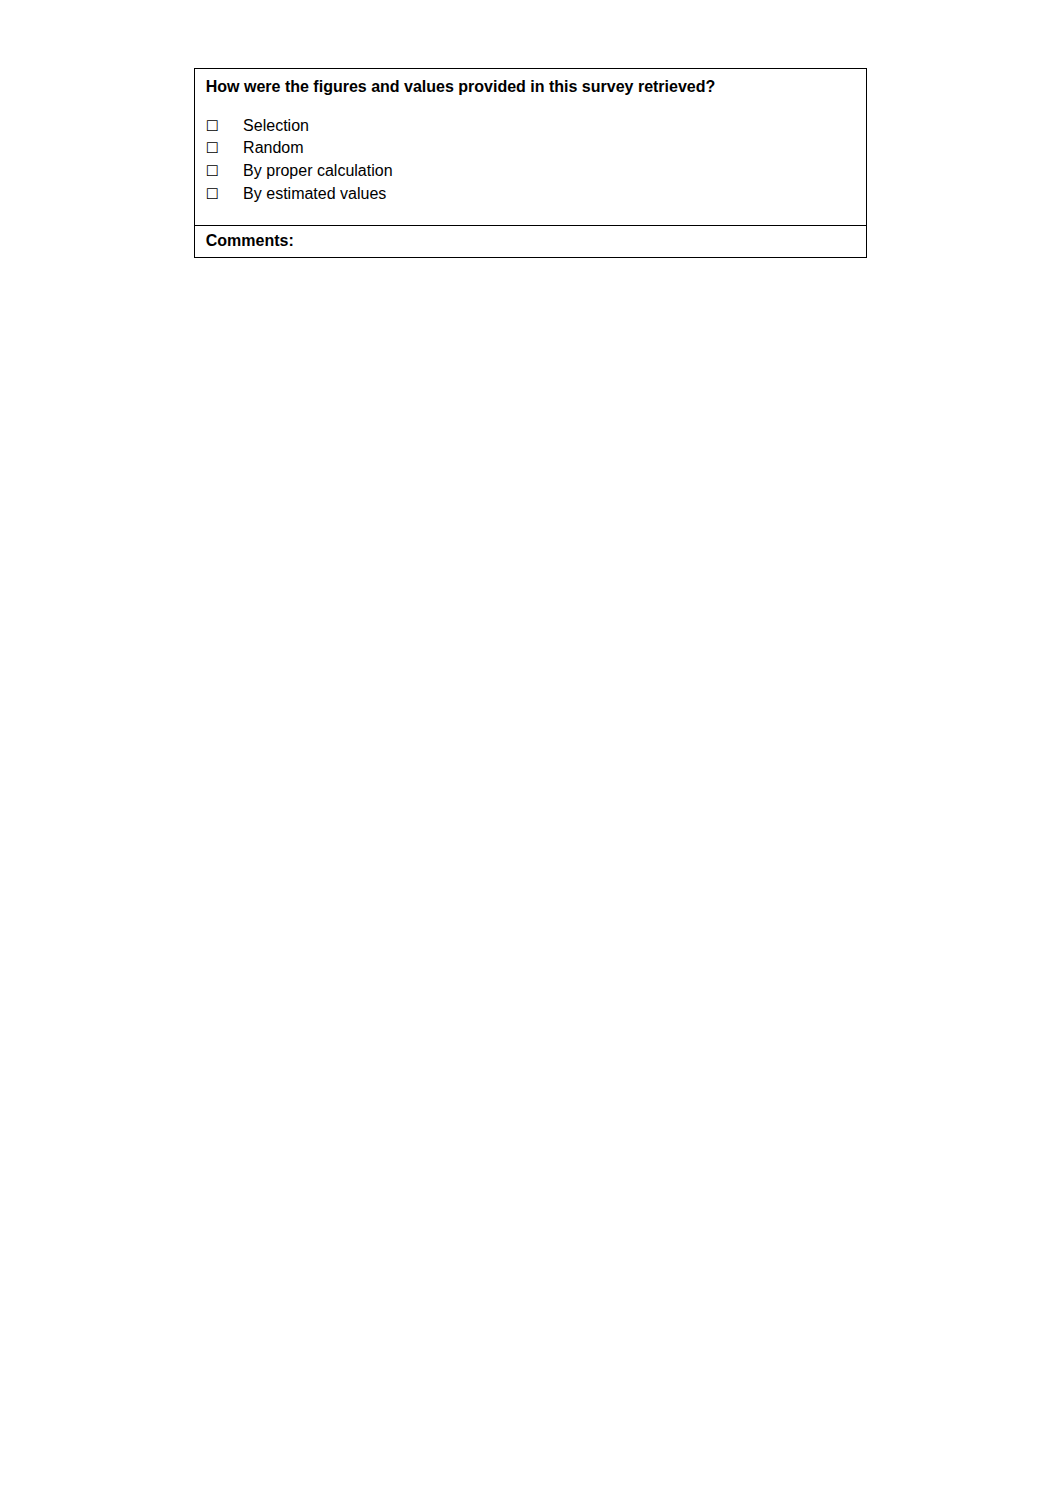| How were the figures and values provided in this survey retrieved? / ☐ / Selection / / ☐ / Random / / ☐ / By proper calculation / / ☐ / By estimated values / |
| Comments: |